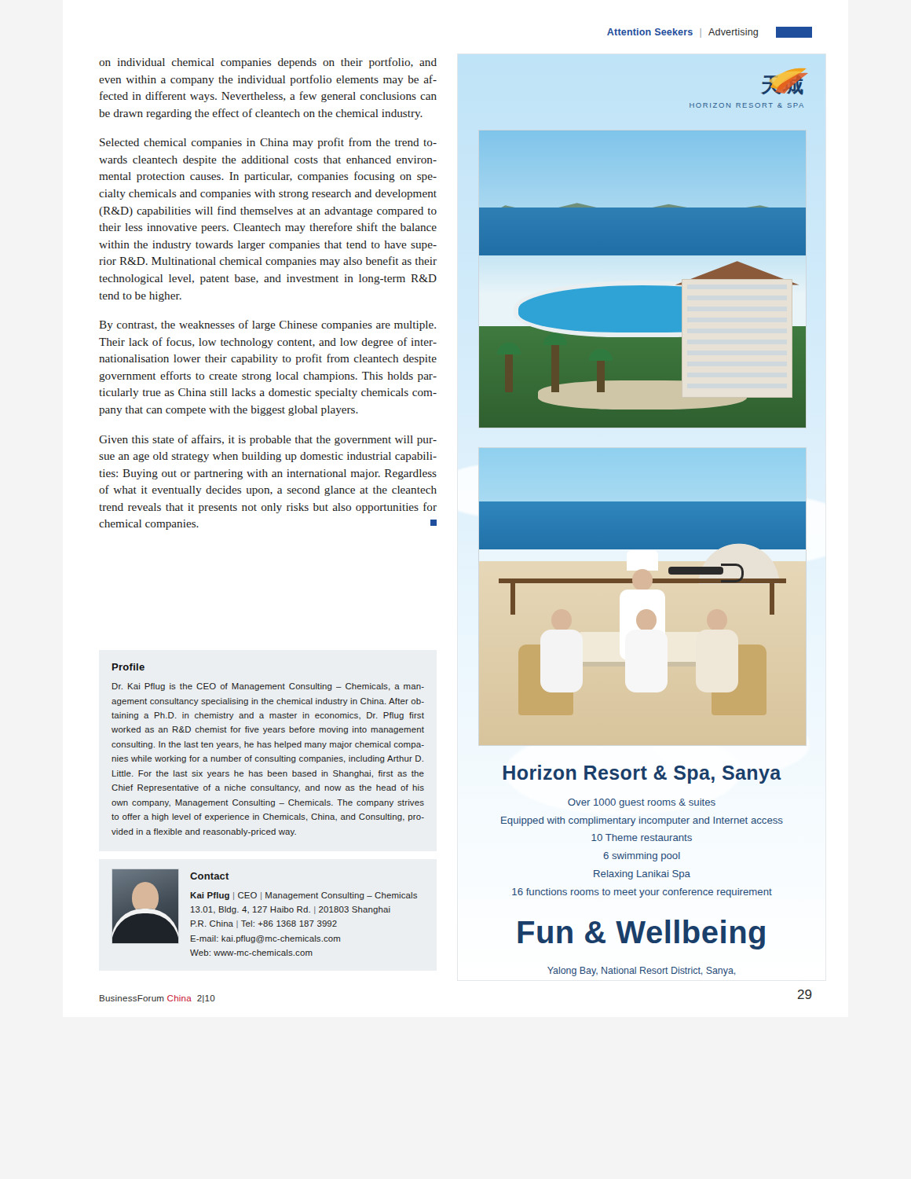Attention Seekers | Advertising
on individual chemical companies depends on their portfolio, and even within a company the individual portfolio elements may be affected in different ways. Nevertheless, a few general conclusions can be drawn regarding the effect of cleantech on the chemical industry.
Selected chemical companies in China may profit from the trend towards cleantech despite the additional costs that enhanced environmental protection causes. In particular, companies focusing on specialty chemicals and companies with strong research and development (R&D) capabilities will find themselves at an advantage compared to their less innovative peers. Cleantech may therefore shift the balance within the industry towards larger companies that tend to have superior R&D. Multinational chemical companies may also benefit as their technological level, patent base, and investment in long-term R&D tend to be higher.
By contrast, the weaknesses of large Chinese companies are multiple. Their lack of focus, low technology content, and low degree of internationalisation lower their capability to profit from cleantech despite government efforts to create strong local champions. This holds particularly true as China still lacks a domestic specialty chemicals company that can compete with the biggest global players.
Given this state of affairs, it is probable that the government will pursue an age old strategy when building up domestic industrial capabilities: Buying out or partnering with an international major. Regardless of what it eventually decides upon, a second glance at the cleantech trend reveals that it presents not only risks but also opportunities for chemical companies.
Profile
Dr. Kai Pflug is the CEO of Management Consulting – Chemicals, a management consultancy specialising in the chemical industry in China. After obtaining a Ph.D. in chemistry and a master in economics, Dr. Pflug first worked as an R&D chemist for five years before moving into management consulting. In the last ten years, he has helped many major chemical companies while working for a number of consulting companies, including Arthur D. Little. For the last six years he has been based in Shanghai, first as the Chief Representative of a niche consultancy, and now as the head of his own company, Management Consulting – Chemicals. The company strives to offer a high level of experience in Chemicals, China, and Consulting, provided in a flexible and reasonably-priced way.
Contact
Kai Pflug | CEO | Management Consulting – Chemicals
13.01, Bldg. 4, 127 Haibo Rd. | 201803 Shanghai
P.R. China | Tel: +86 1368 187 3992
E-mail: kai.pflug@mc-chemicals.com
Web: www-mc-chemicals.com
天城
HORIZON RESORT & SPA
Horizon Resort & Spa, Sanya
Over 1000 guest rooms & suites
Equipped with complimentary incomputer and Internet access
10 Theme restaurants
6 swimming pool
Relaxing Lanikai Spa
16 functions rooms to meet your conference requirement
Fun & Wellbeing
Yalong Bay, National Resort District, Sanya, Hainan Island, 572000, P.C.China Tel: 86-898-88567888 Fax: 86-898-88567890 www.horizonsanya.com welcome@rhorizon.cn
BusinessForum China 2|10
29